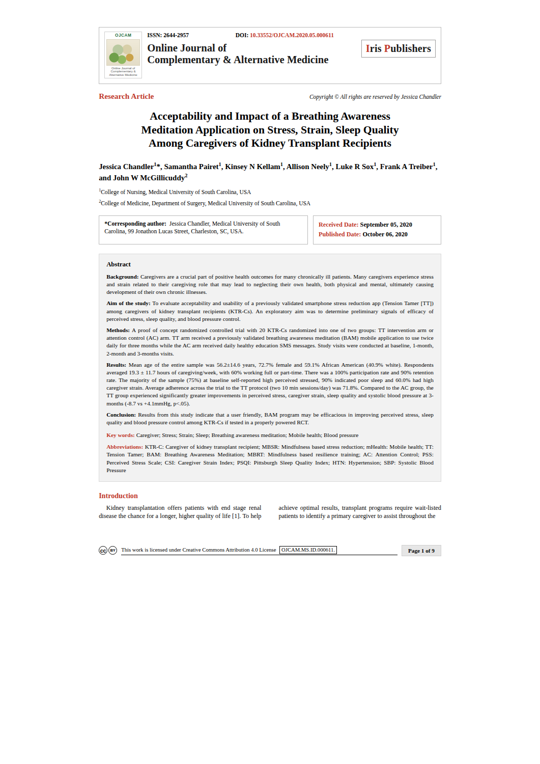OJCAM
Online Journal of
Complementary &
Alternative Medicine
ISSN: 2644-2957 DOI: 10.33552/OJCAM.2020.05.000611
Online Journal of
Complementary & Alternative Medicine
Iris Publishers
Research Article
Copyright © All rights are reserved by Jessica Chandler
Acceptability and Impact of a Breathing Awareness
Meditation Application on Stress, Strain, Sleep Quality
Among Caregivers of Kidney Transplant Recipients
Jessica Chandler1*, Samantha Pairet1, Kinsey N Kellam1, Allison Neely1, Luke R Sox1, Frank A Treiber1, and John W McGillicuddy2
1College of Nursing, Medical University of South Carolina, USA
2College of Medicine, Department of Surgery, Medical University of South Carolina, USA
*Corresponding author: Jessica Chandler, Medical University of South Carolina, 99 Jonathon Lucas Street, Charleston, SC, USA.
Received Date: September 05, 2020
Published Date: October 06, 2020
Abstract
Background: Caregivers are a crucial part of positive health outcomes for many chronically ill patients. Many caregivers experience stress and strain related to their caregiving role that may lead to neglecting their own health, both physical and mental, ultimately causing development of their own chronic illnesses.
Aim of the study: To evaluate acceptability and usability of a previously validated smartphone stress reduction app (Tension Tamer [TT]) among caregivers of kidney transplant recipients (KTR-Cs). An exploratory aim was to determine preliminary signals of efficacy of perceived stress, sleep quality, and blood pressure control.
Methods: A proof of concept randomized controlled trial with 20 KTR-Cs randomized into one of two groups: TT intervention arm or attention control (AC) arm. TT arm received a previously validated breathing awareness meditation (BAM) mobile application to use twice daily for three months while the AC arm received daily healthy education SMS messages. Study visits were conducted at baseline, 1-month, 2-month and 3-months visits.
Results: Mean age of the entire sample was 56.2±14.6 years, 72.7% female and 59.1% African American (40.9% white). Respondents averaged 19.3 ± 11.7 hours of caregiving/week, with 60% working full or part-time. There was a 100% participation rate and 90% retention rate. The majority of the sample (75%) at baseline self-reported high perceived stressed, 90% indicated poor sleep and 60.0% had high caregiver strain. Average adherence across the trial to the TT protocol (two 10 min sessions/day) was 71.8%. Compared to the AC group, the TT group experienced significantly greater improvements in perceived stress, caregiver strain, sleep quality and systolic blood pressure at 3-months (-8.7 vs +4.1mmHg, p<.05).
Conclusion: Results from this study indicate that a user friendly, BAM program may be efficacious in improving perceived stress, sleep quality and blood pressure control among KTR-Cs if tested in a properly powered RCT.
Key words: Caregiver; Stress; Strain; Sleep; Breathing awareness meditation; Mobile health; Blood pressure
Abbreviations: KTR-C: Caregiver of kidney transplant recipient; MBSR: Mindfulness based stress reduction; mHealth: Mobile health; TT: Tension Tamer; BAM: Breathing Awareness Meditation; MBRT: Mindfulness based resilience training; AC: Attention Control; PSS: Perceived Stress Scale; CSI: Caregiver Strain Index; PSQI: Pittsburgh Sleep Quality Index; HTN: Hypertension; SBP: Systolic Blood Pressure
Introduction
Kidney transplantation offers patients with end stage renal disease the chance for a longer, higher quality of life [1]. To help achieve optimal results, transplant programs require wait-listed patients to identify a primary caregiver to assist throughout the
cc BY This work is licensed under Creative Commons Attribution 4.0 License OJCAM.MS.ID.000611. Page 1 of 9